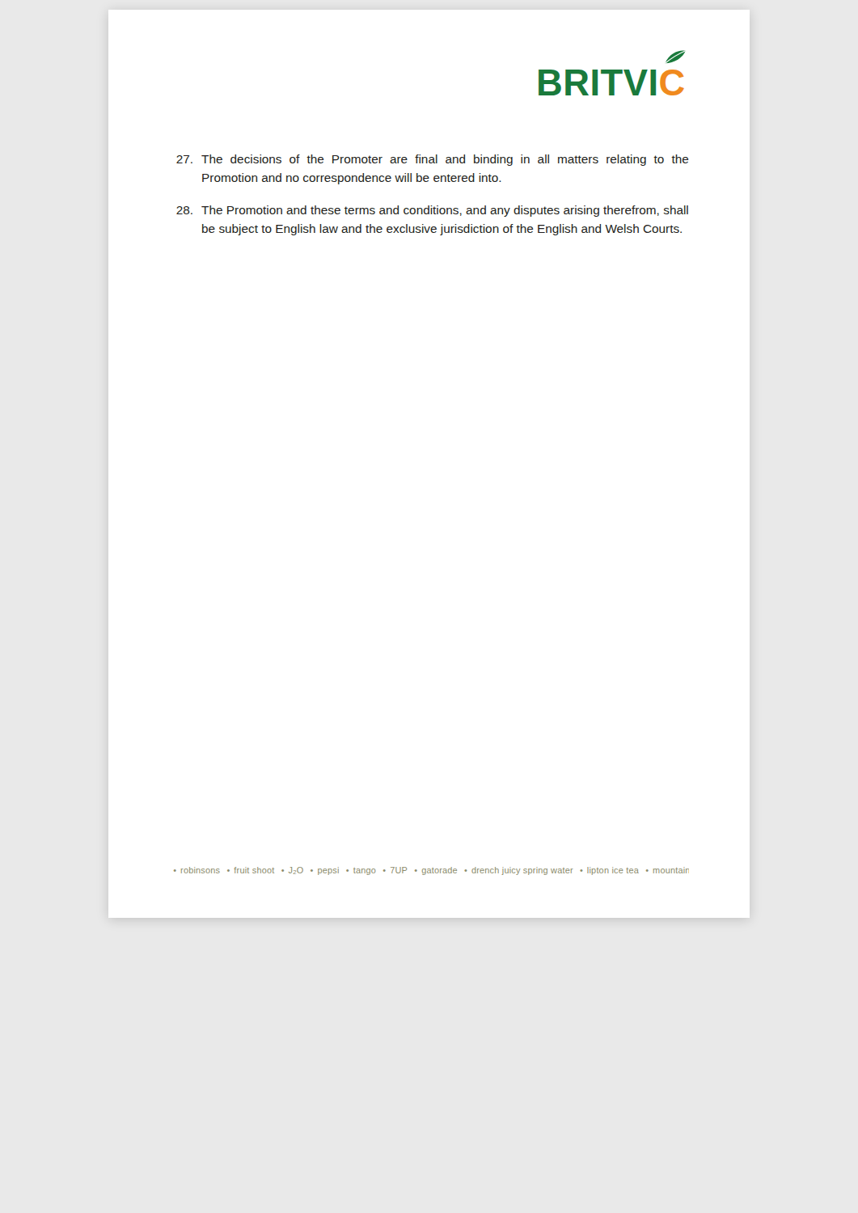BRITVIC
The decisions of the Promoter are final and binding in all matters relating to the Promotion and no correspondence will be entered into.
The Promotion and these terms and conditions, and any disputes arising therefrom, shall be subject to English law and the exclusive jurisdiction of the English and Welsh Courts.
•robinsons •fruit shoot •J2O •pepsi •tango •7UP •gatorade •drench juicy spring water •lipton ice tea •mountain dew energy •purdey’s •